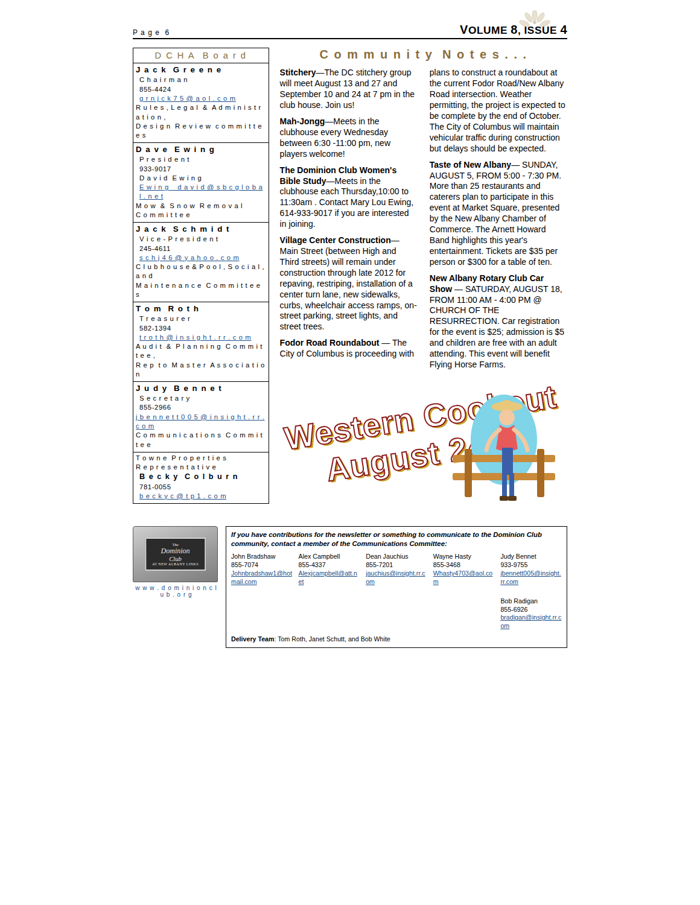P a g e 6
VOLUME 8, ISSUE 4
D C H A B o a r d
J a c k G r e e n e
C h a i r m a n
855-4424
g r n j c k 7 5 @ a o l . c o m
R u l e s , L e g a l & A d m i n i s t r a t i o n ,
D e s i g n R e v i e w c o m m i t t e e s
D a v e E w i n g
P r e s i d e n t
933-9017
D a v i d E w i n g
E w i n g _ d a v i d @ s b c g l o b a l . n e t
M o w & S n o w R e m o v a l
C o m m i t t e e
J a c k S c h m i d t
V i c e - P r e s i d e n t
245-4611
s c h j 4 6 @ y a h o o . c o m
C l u b h o u s e & P o o l , S o c i a l , a n d
M a i n t e n a n c e C o m m i t t e e s
T o m R o t h
T r e a s u r e r
582-1394
t r o t h @ i n s i g h t . r r . c o m
A u d i t & P l a n n i n g C o m m i t t e e ,
R e p t o M a s t e r A s s o c i a t i o n
J u d y B e n n e t
S e c r e t a r y
855-2966
j b e n n e t t 0 0 5 @ i n s i g h t . r r . c o m
C o m m u n i c a t i o n s C o m m i t t e e
T o w n e P r o p e r t i e s
R e p r e s e n t a t i v e
B e c k y C o l b u r n
781-0055
b e c k y c @ t p 1 . c o m
C o m m u n i t y N o t e s . . .
Stitchery—The DC stitchery group will meet August 13 and 27 and September 10 and 24 at 7 pm in the club house. Join us!
Mah-Jongg—Meets in the clubhouse every Wednesday between 6:30 -11:00 pm, new players welcome!
The Dominion Club Women's Bible Study—Meets in the clubhouse each Thursday,10:00 to 11:30am . Contact Mary Lou Ewing, 614-933-9017 if you are interested in joining.
Village Center Construction—Main Street (between High and Third streets) will remain under construction through late 2012 for repaving, restriping, installation of a center turn lane, new sidewalks, curbs, wheelchair access ramps, on-street parking, street lights, and street trees.
Fodor Road Roundabout — The City of Columbus is proceeding with plans to construct a roundabout at the current Fodor Road/New Albany Road intersection. Weather permitting, the project is expected to be complete by the end of October. The City of Columbus will maintain vehicular traffic during construction but delays should be expected.
Taste of New Albany— SUNDAY, AUGUST 5, FROM 5:00 - 7:30 PM. More than 25 restaurants and caterers plan to participate in this event at Market Square, presented by the New Albany Chamber of Commerce. The Arnett Howard Band highlights this year's entertainment. Tickets are $35 per person or $300 for a table of ten.
New Albany Rotary Club Car Show — SATURDAY, AUGUST 18, FROM 11:00 AM - 4:00 PM @ CHURCH OF THE RESURRECTION. Car registration for the event is $25; admission is $5 and children are free with an adult attending. This event will benefit Flying Horse Farms.
Western Cookout August 24
The
Dominion
Club
AT NEW ALBANY LINKS
w w w . d o m i n i o n c l u b . o r g
If you have contributions for the newsletter or something to communicate to the Dominion Club community, contact a member of the Communications Committee:
John Bradshaw
855-7074
Johnbradshaw1@hotmail.com
Alex Campbell
855-4337
Alexjcampbell@att.net
Dean Jauchius
855-7201
jauchius@insight.rr.com
Wayne Hasty
855-3468
Whasty4703@aol.com
Judy Bennet
933-9755
jbennett005@insight.rr.com
Bob Radigan
855-6926
bradigan@insight.rr.com
Delivery Team: Tom Roth, Janet Schutt, and Bob White